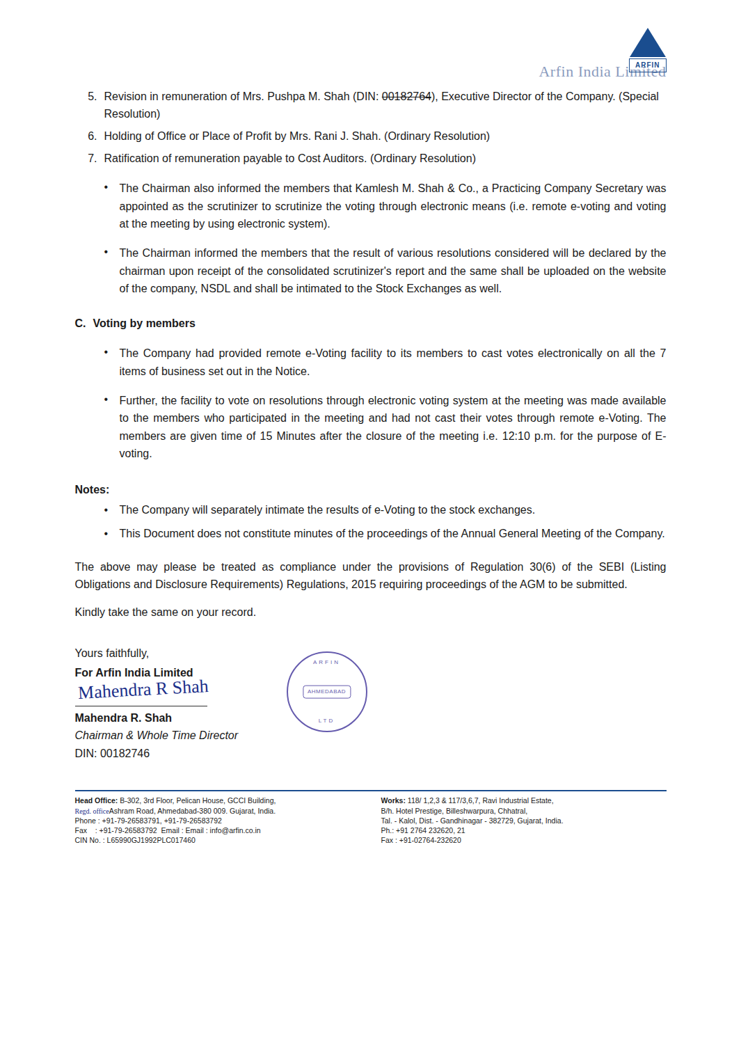ARFIN
Arfin India Limited
5. Revision in remuneration of Mrs. Pushpa M. Shah (DIN: 00182764), Executive Director of the Company. (Special Resolution)
6. Holding of Office or Place of Profit by Mrs. Rani J. Shah. (Ordinary Resolution)
7. Ratification of remuneration payable to Cost Auditors. (Ordinary Resolution)
The Chairman also informed the members that Kamlesh M. Shah & Co., a Practicing Company Secretary was appointed as the scrutinizer to scrutinize the voting through electronic means (i.e. remote e-voting and voting at the meeting by using electronic system).
The Chairman informed the members that the result of various resolutions considered will be declared by the chairman upon receipt of the consolidated scrutinizer's report and the same shall be uploaded on the website of the company, NSDL and shall be intimated to the Stock Exchanges as well.
C. Voting by members
The Company had provided remote e-Voting facility to its members to cast votes electronically on all the 7 items of business set out in the Notice.
Further, the facility to vote on resolutions through electronic voting system at the meeting was made available to the members who participated in the meeting and had not cast their votes through remote e-Voting. The members are given time of 15 Minutes after the closure of the meeting i.e. 12:10 p.m. for the purpose of E-voting.
Notes:
The Company will separately intimate the results of e-Voting to the stock exchanges.
This Document does not constitute minutes of the proceedings of the Annual General Meeting of the Company.
The above may please be treated as compliance under the provisions of Regulation 30(6) of the SEBI (Listing Obligations and Disclosure Requirements) Regulations, 2015 requiring proceedings of the AGM to be submitted.
Kindly take the same on your record.
Yours faithfully,
For Arfin India Limited
Mahendra R Shah
ARFIN
AHMEDABAD
LTD
Mahendra R. Shah
Chairman & Whole Time Director
DIN: 00182746
Head Office: B-302, 3rd Floor, Pelican House, GCCI Building,
Regd. office Ashram Road, Ahmedabad-380 009. Gujarat, India.
Phone : +91-79-26583791, +91-79-26583792
Fax : +91-79-26583792 Email : Email : info@arfin.co.in
CIN No. : L65990GJ1992PLC017460
Works: 118/ 1,2,3 & 117/3,6,7, Ravi Industrial Estate,
B/h. Hotel Prestige, Billeshwarpura, Chhatral,
Tal. - Kalol, Dist. - Gandhinagar - 382729, Gujarat, India.
Ph.: +91 2764 232620, 21
Fax : +91-02764-232620